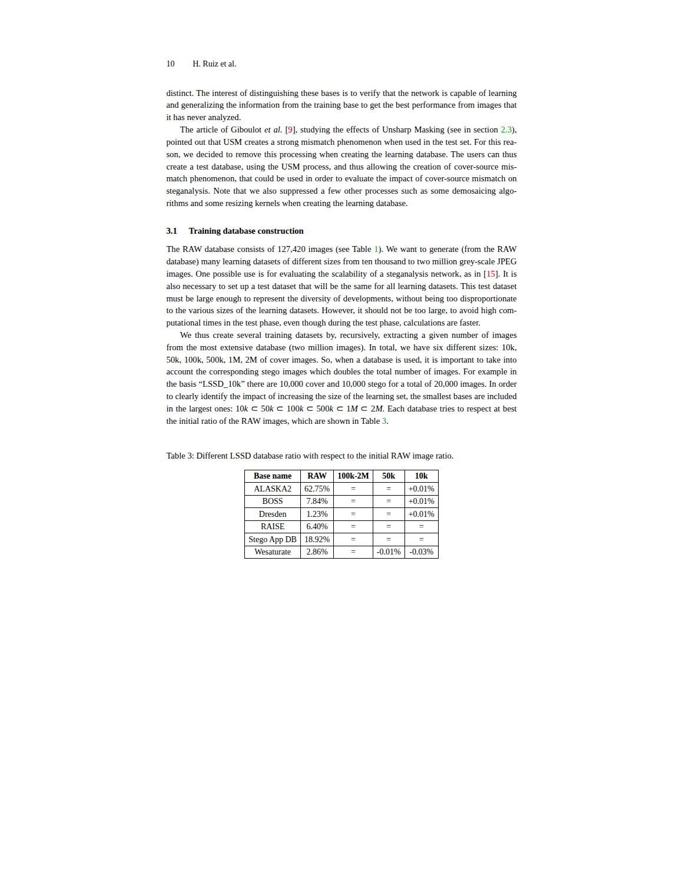10 H. Ruiz et al.
distinct. The interest of distinguishing these bases is to verify that the network is capable of learning and generalizing the information from the training base to get the best performance from images that it has never analyzed.
The article of Giboulot et al. [9], studying the effects of Unsharp Masking (see in section 2.3), pointed out that USM creates a strong mismatch phenomenon when used in the test set. For this reason, we decided to remove this processing when creating the learning database. The users can thus create a test database, using the USM process, and thus allowing the creation of cover-source mismatch phenomenon, that could be used in order to evaluate the impact of cover-source mismatch on steganalysis. Note that we also suppressed a few other processes such as some demosaicing algorithms and some resizing kernels when creating the learning database.
3.1 Training database construction
The RAW database consists of 127,420 images (see Table 1). We want to generate (from the RAW database) many learning datasets of different sizes from ten thousand to two million grey-scale JPEG images. One possible use is for evaluating the scalability of a steganalysis network, as in [15]. It is also necessary to set up a test dataset that will be the same for all learning datasets. This test dataset must be large enough to represent the diversity of developments, without being too disproportionate to the various sizes of the learning datasets. However, it should not be too large, to avoid high computational times in the test phase, even though during the test phase, calculations are faster.
We thus create several training datasets by, recursively, extracting a given number of images from the most extensive database (two million images). In total, we have six different sizes: 10k, 50k, 100k, 500k, 1M, 2M of cover images. So, when a database is used, it is important to take into account the corresponding stego images which doubles the total number of images. For example in the basis “LSSD_10k” there are 10,000 cover and 10,000 stego for a total of 20,000 images. In order to clearly identify the impact of increasing the size of the learning set, the smallest bases are included in the largest ones: 10k ⊂ 50k ⊂ 100k ⊂ 500k ⊂ 1M ⊂ 2M. Each database tries to respect at best the initial ratio of the RAW images, which are shown in Table 3.
Table 3: Different LSSD database ratio with respect to the initial RAW image ratio.
| Base name | RAW | 100k-2M | 50k | 10k |
| --- | --- | --- | --- | --- |
| ALASKA2 | 62.75% | = | = | +0.01% |
| BOSS | 7.84% | = | = | +0.01% |
| Dresden | 1.23% | = | = | +0.01% |
| RAISE | 6.40% | = | = | = |
| Stego App DB | 18.92% | = | = | = |
| Wesaturate | 2.86% | = | -0.01% | -0.03% |